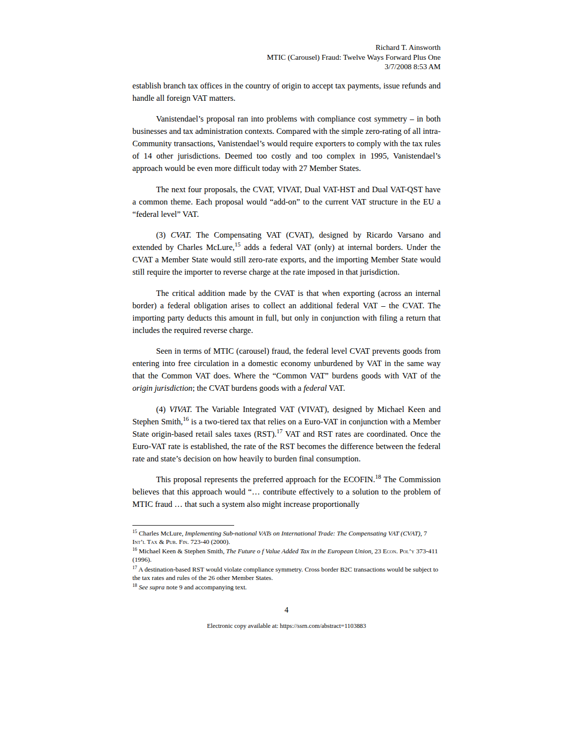Richard T. Ainsworth
MTIC (Carousel) Fraud: Twelve Ways Forward Plus One
3/7/2008 8:53 AM
establish branch tax offices in the country of origin to accept tax payments, issue refunds and handle all foreign VAT matters.
Vanistendael’s proposal ran into problems with compliance cost symmetry – in both businesses and tax administration contexts. Compared with the simple zero-rating of all intra-Community transactions, Vanistendael’s would require exporters to comply with the tax rules of 14 other jurisdictions. Deemed too costly and too complex in 1995, Vanistendael’s approach would be even more difficult today with 27 Member States.
The next four proposals, the CVAT, VIVAT, Dual VAT-HST and Dual VAT-QST have a common theme. Each proposal would “add-on” to the current VAT structure in the EU a “federal level” VAT.
(3) CVAT. The Compensating VAT (CVAT), designed by Ricardo Varsano and extended by Charles McLure,15 adds a federal VAT (only) at internal borders. Under the CVAT a Member State would still zero-rate exports, and the importing Member State would still require the importer to reverse charge at the rate imposed in that jurisdiction.
The critical addition made by the CVAT is that when exporting (across an internal border) a federal obligation arises to collect an additional federal VAT – the CVAT. The importing party deducts this amount in full, but only in conjunction with filing a return that includes the required reverse charge.
Seen in terms of MTIC (carousel) fraud, the federal level CVAT prevents goods from entering into free circulation in a domestic economy unburdened by VAT in the same way that the Common VAT does. Where the “Common VAT” burdens goods with VAT of the origin jurisdiction; the CVAT burdens goods with a federal VAT.
(4) VIVAT. The Variable Integrated VAT (VIVAT), designed by Michael Keen and Stephen Smith,16 is a two-tiered tax that relies on a Euro-VAT in conjunction with a Member State origin-based retail sales taxes (RST).17 VAT and RST rates are coordinated. Once the Euro-VAT rate is established, the rate of the RST becomes the difference between the federal rate and state’s decision on how heavily to burden final consumption.
This proposal represents the preferred approach for the ECOFIN.18 The Commission believes that this approach would “… contribute effectively to a solution to the problem of MTIC fraud … that such a system also might increase proportionally
15 Charles McLure, Implementing Sub-national VATs on International Trade: The Compensating VAT (CVAT), 7 Int’l Tax & Pub. Fin. 723-40 (2000).
16 Michael Keen & Stephen Smith, The Future o f Value Added Tax in the European Union, 23 Econ. Pol’y 373-411 (1996).
17 A destination-based RST would violate compliance symmetry. Cross border B2C transactions would be subject to the tax rates and rules of the 26 other Member States.
18 See supra note 9 and accompanying text.
4
Electronic copy available at: https://ssrn.com/abstract=1103883